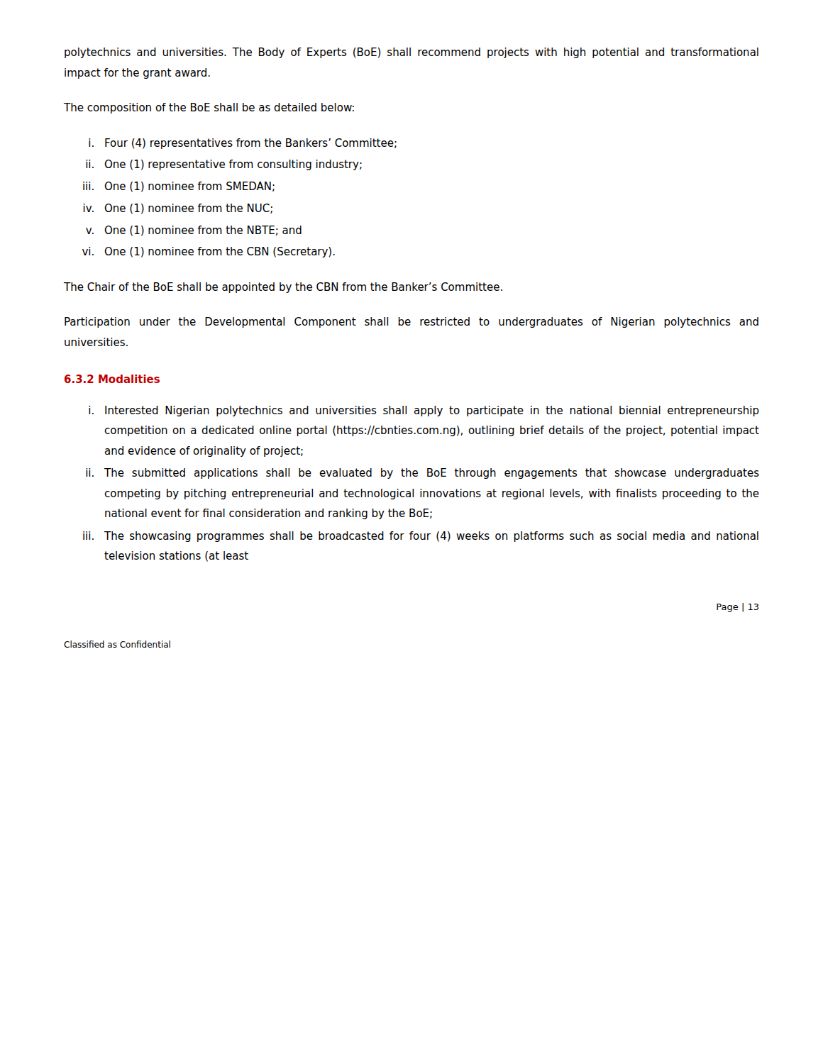polytechnics and universities. The Body of Experts (BoE) shall recommend projects with high potential and transformational impact for the grant award.
The composition of the BoE shall be as detailed below:
Four (4) representatives from the Bankers’ Committee;
One (1) representative from consulting industry;
One (1) nominee from SMEDAN;
One (1) nominee from the NUC;
One (1) nominee from the NBTE; and
One (1) nominee from the CBN (Secretary).
The Chair of the BoE shall be appointed by the CBN from the Banker’s Committee.
Participation under the Developmental Component shall be restricted to undergraduates of Nigerian polytechnics and universities.
6.3.2 Modalities
Interested Nigerian polytechnics and universities shall apply to participate in the national biennial entrepreneurship competition on a dedicated online portal (https://cbnties.com.ng), outlining brief details of the project, potential impact and evidence of originality of project;
The submitted applications shall be evaluated by the BoE through engagements that showcase undergraduates competing by pitching entrepreneurial and technological innovations at regional levels, with finalists proceeding to the national event for final consideration and ranking by the BoE;
The showcasing programmes shall be broadcasted for four (4) weeks on platforms such as social media and national television stations (at least
Page | 13
Classified as Confidential